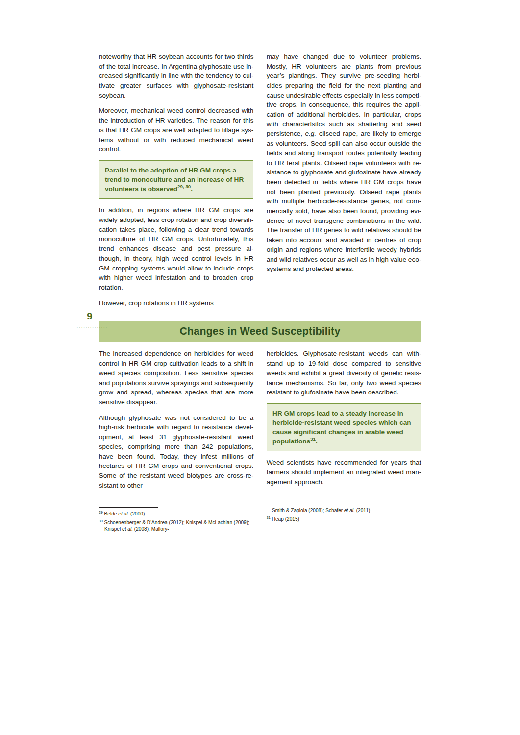9
..............
noteworthy that HR soybean accounts for two thirds of the total increase. In Argentina glyphosate use increased significantly in line with the tendency to cultivate greater surfaces with glyphosate-resistant soybean.
Moreover, mechanical weed control decreased with the introduction of HR varieties. The reason for this is that HR GM crops are well adapted to tillage systems without or with reduced mechanical weed control.
Parallel to the adoption of HR GM crops a trend to monoculture and an increase of HR volunteers is observed29, 30.
In addition, in regions where HR GM crops are widely adopted, less crop rotation and crop diversification takes place, following a clear trend towards monoculture of HR GM crops. Unfortunately, this trend enhances disease and pest pressure although, in theory, high weed control levels in HR GM cropping systems would allow to include crops with higher weed infestation and to broaden crop rotation.
However, crop rotations in HR systems
may have changed due to volunteer problems. Mostly, HR volunteers are plants from previous year’s plantings. They survive pre-seeding herbicides preparing the field for the next planting and cause undesirable effects especially in less competitive crops. In consequence, this requires the application of additional herbicides. In particular, crops with characteristics such as shattering and seed persistence, e.g. oilseed rape, are likely to emerge as volunteers. Seed spill can also occur outside the fields and along transport routes potentially leading to HR feral plants. Oilseed rape volunteers with resistance to glyphosate and glufosinate have already been detected in fields where HR GM crops have not been planted previously. Oilseed rape plants with multiple herbicide-resistance genes, not commercially sold, have also been found, providing evidence of novel transgene combinations in the wild. The transfer of HR genes to wild relatives should be taken into account and avoided in centres of crop origin and regions where interfertile weedy hybrids and wild relatives occur as well as in high value ecosystems and protected areas.
Changes in Weed Susceptibility
The increased dependence on herbicides for weed control in HR GM crop cultivation leads to a shift in weed species composition. Less sensitive species and populations survive sprayings and subsequently grow and spread, whereas species that are more sensitive disappear.
Although glyphosate was not considered to be a high-risk herbicide with regard to resistance development, at least 31 glyphosate-resistant weed species, comprising more than 242 populations, have been found. Today, they infest millions of hectares of HR GM crops and conventional crops. Some of the resistant weed biotypes are cross-resistant to other
herbicides. Glyphosate-resistant weeds can withstand up to 19-fold dose compared to sensitive weeds and exhibit a great diversity of genetic resistance mechanisms. So far, only two weed species resistant to glufosinate have been described.
HR GM crops lead to a steady increase in herbicide-resistant weed species which can cause significant changes in arable weed populations31.
Weed scientists have recommended for years that farmers should implement an integrated weed management approach.
29 Belde et al. (2000)
30 Schoenenberger & D'Andrea (2012); Knispel & McLachlan (2009); Knispel et al. (2008); Mallory-
Smith & Zapiola (2008); Schafer et al. (2011)
31 Heap (2015)